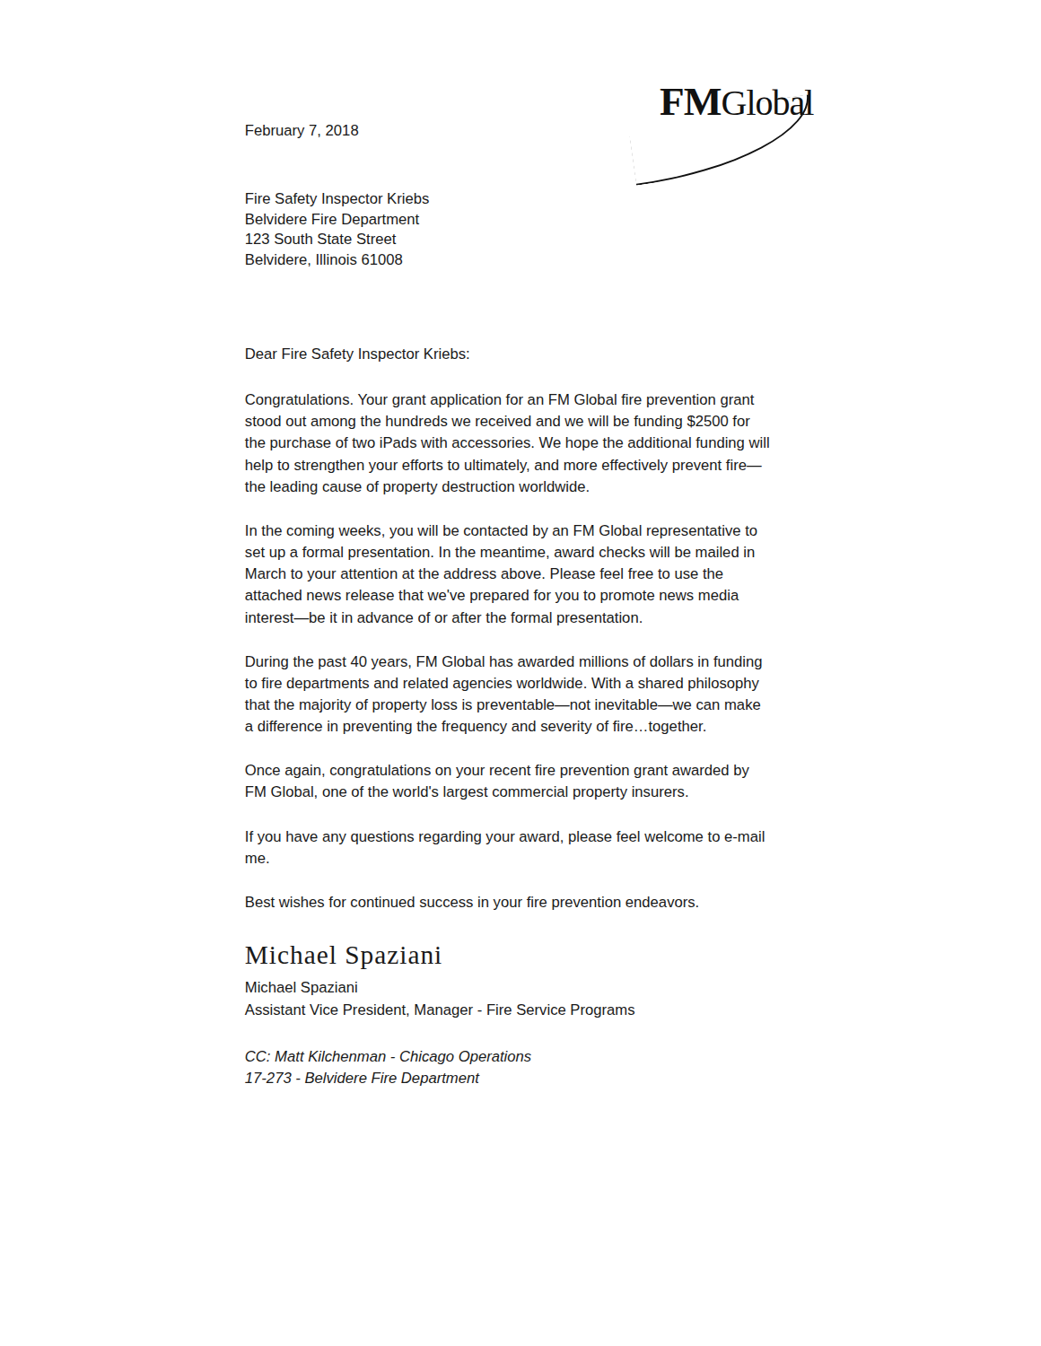FMGlobal
February 7, 2018
Fire Safety Inspector Kriebs
Belvidere Fire Department
123 South State Street
Belvidere, Illinois 61008
Dear Fire Safety Inspector Kriebs:
Congratulations. Your grant application for an FM Global fire prevention grant stood out among the hundreds we received and we will be funding $2500 for the purchase of two iPads with accessories. We hope the additional funding will help to strengthen your efforts to ultimately, and more effectively prevent fire—the leading cause of property destruction worldwide.
In the coming weeks, you will be contacted by an FM Global representative to set up a formal presentation. In the meantime, award checks will be mailed in March to your attention at the address above. Please feel free to use the attached news release that we've prepared for you to promote news media interest—be it in advance of or after the formal presentation.
During the past 40 years, FM Global has awarded millions of dollars in funding to fire departments and related agencies worldwide. With a shared philosophy that the majority of property loss is preventable—not inevitable—we can make a difference in preventing the frequency and severity of fire…together.
Once again, congratulations on your recent fire prevention grant awarded by FM Global, one of the world's largest commercial property insurers.
If you have any questions regarding your award, please feel welcome to e-mail me.
Best wishes for continued success in your fire prevention endeavors.
Michael Spaziani
Michael Spaziani
Assistant Vice President, Manager - Fire Service Programs
CC: Matt Kilchenman - Chicago Operations
17-273 - Belvidere Fire Department